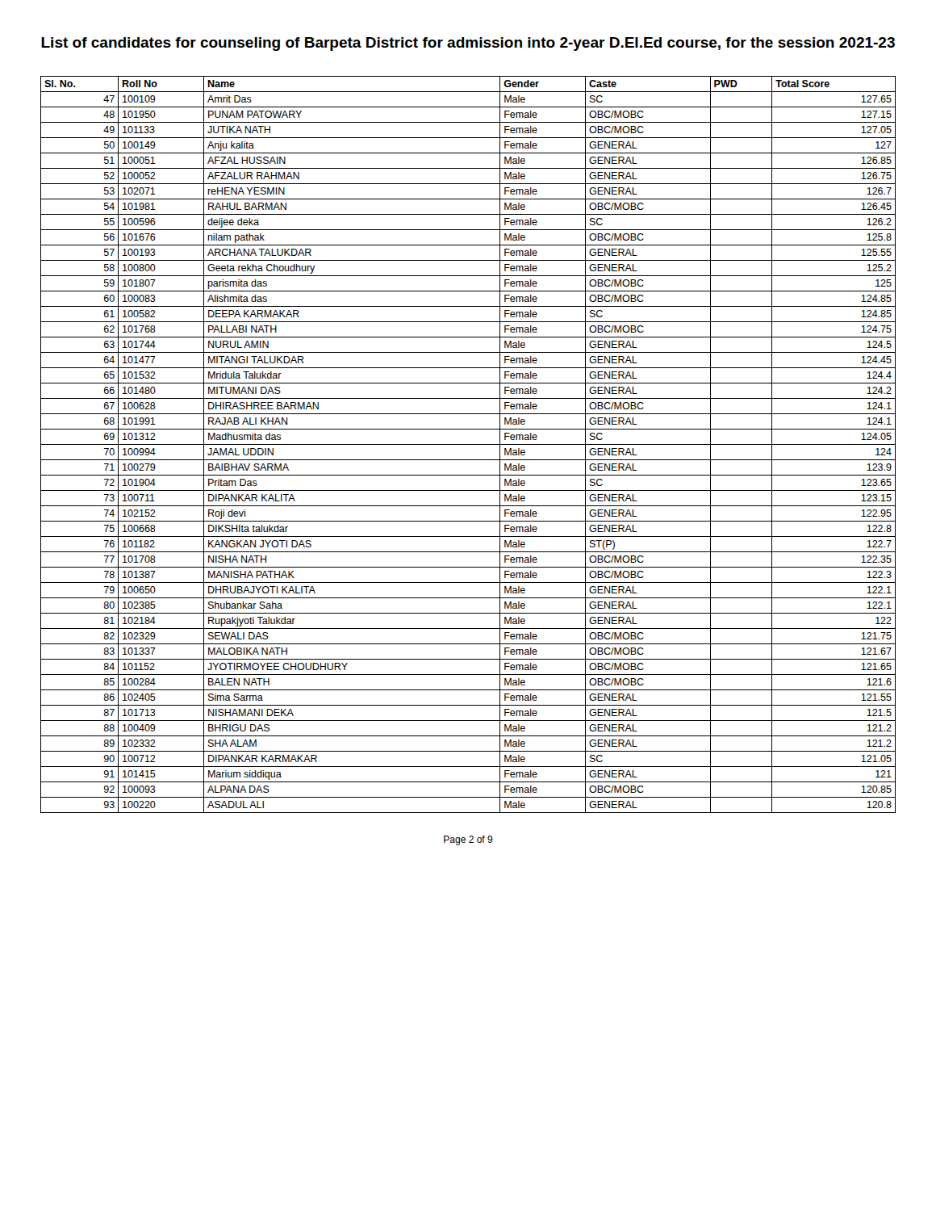List of candidates for counseling of Barpeta District for admission into 2-year D.El.Ed course, for the session 2021-23
| Sl. No. | Roll No | Name | Gender | Caste | PWD | Total Score |
| --- | --- | --- | --- | --- | --- | --- |
| 47 | 100109 | Amrit Das | Male | SC | | 127.65 |
| 48 | 101950 | PUNAM PATOWARY | Female | OBC/MOBC | | 127.15 |
| 49 | 101133 | JUTIKA NATH | Female | OBC/MOBC | | 127.05 |
| 50 | 100149 | Anju kalita | Female | GENERAL | | 127 |
| 51 | 100051 | AFZAL HUSSAIN | Male | GENERAL | | 126.85 |
| 52 | 100052 | AFZALUR RAHMAN | Male | GENERAL | | 126.75 |
| 53 | 102071 | reHENA YESMIN | Female | GENERAL | | 126.7 |
| 54 | 101981 | RAHUL BARMAN | Male | OBC/MOBC | | 126.45 |
| 55 | 100596 | deijee deka | Female | SC | | 126.2 |
| 56 | 101676 | nilam pathak | Male | OBC/MOBC | | 125.8 |
| 57 | 100193 | ARCHANA TALUKDAR | Female | GENERAL | | 125.55 |
| 58 | 100800 | Geeta rekha Choudhury | Female | GENERAL | | 125.2 |
| 59 | 101807 | parismita das | Female | OBC/MOBC | | 125 |
| 60 | 100083 | Alishmita das | Female | OBC/MOBC | | 124.85 |
| 61 | 100582 | DEEPA KARMAKAR | Female | SC | | 124.85 |
| 62 | 101768 | PALLABI NATH | Female | OBC/MOBC | | 124.75 |
| 63 | 101744 | NURUL AMIN | Male | GENERAL | | 124.5 |
| 64 | 101477 | MITANGI TALUKDAR | Female | GENERAL | | 124.45 |
| 65 | 101532 | Mridula Talukdar | Female | GENERAL | | 124.4 |
| 66 | 101480 | MITUMANI DAS | Female | GENERAL | | 124.2 |
| 67 | 100628 | DHIRASHREE BARMAN | Female | OBC/MOBC | | 124.1 |
| 68 | 101991 | RAJAB ALI KHAN | Male | GENERAL | | 124.1 |
| 69 | 101312 | Madhusmita das | Female | SC | | 124.05 |
| 70 | 100994 | JAMAL UDDIN | Male | GENERAL | | 124 |
| 71 | 100279 | BAIBHAV SARMA | Male | GENERAL | | 123.9 |
| 72 | 101904 | Pritam Das | Male | SC | | 123.65 |
| 73 | 100711 | DIPANKAR KALITA | Male | GENERAL | | 123.15 |
| 74 | 102152 | Roji devi | Female | GENERAL | | 122.95 |
| 75 | 100668 | DIKSHIta talukdar | Female | GENERAL | | 122.8 |
| 76 | 101182 | KANGKAN JYOTI DAS | Male | ST(P) | | 122.7 |
| 77 | 101708 | NISHA NATH | Female | OBC/MOBC | | 122.35 |
| 78 | 101387 | MANISHA PATHAK | Female | OBC/MOBC | | 122.3 |
| 79 | 100650 | DHRUBAJYOTI KALITA | Male | GENERAL | | 122.1 |
| 80 | 102385 | Shubankar Saha | Male | GENERAL | | 122.1 |
| 81 | 102184 | Rupakjyoti Talukdar | Male | GENERAL | | 122 |
| 82 | 102329 | SEWALI DAS | Female | OBC/MOBC | | 121.75 |
| 83 | 101337 | MALOBIKA NATH | Female | OBC/MOBC | | 121.67 |
| 84 | 101152 | JYOTIRMOYEE CHOUDHURY | Female | OBC/MOBC | | 121.65 |
| 85 | 100284 | BALEN NATH | Male | OBC/MOBC | | 121.6 |
| 86 | 102405 | Sima Sarma | Female | GENERAL | | 121.55 |
| 87 | 101713 | NISHAMANI DEKA | Female | GENERAL | | 121.5 |
| 88 | 100409 | BHRIGU DAS | Male | GENERAL | | 121.2 |
| 89 | 102332 | SHA ALAM | Male | GENERAL | | 121.2 |
| 90 | 100712 | DIPANKAR KARMAKAR | Male | SC | | 121.05 |
| 91 | 101415 | Marium siddiqua | Female | GENERAL | | 121 |
| 92 | 100093 | ALPANA DAS | Female | OBC/MOBC | | 120.85 |
| 93 | 100220 | ASADUL ALI | Male | GENERAL | | 120.8 |
Page 2 of 9